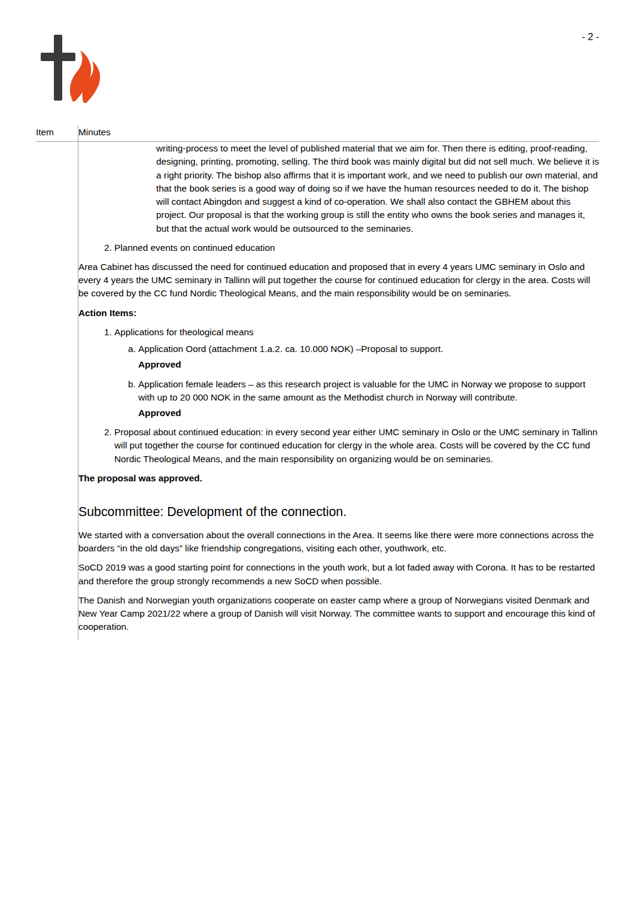- 2 -
| Item | Minutes |
| --- | --- |
| | writing-process to meet the level of published material that we aim for. Then there is editing, proof-reading, designing, printing, promoting, selling. The third book was mainly digital but did not sell much. We believe it is a right priority. The bishop also affirms that it is important work, and we need to publish our own material, and that the book series is a good way of doing so if we have the human resources needed to do it. The bishop will contact Abingdon and suggest a kind of co-operation. We shall also contact the GBHEM about this project. Our proposal is that the working group is still the entity who owns the book series and manages it, but that the actual work would be outsourced to the seminaries. Planned events on continued education Area Cabinet has discussed the need for continued education and proposed that in every 4 years UMC seminary in Oslo and every 4 years the UMC seminary in Tallinn will put together the course for continued education for clergy in the area. Costs will be covered by the CC fund Nordic Theological Means, and the main responsibility would be on seminaries. Action Items: Applications for theological means Application Oord (attachment 1.a.2. ca. 10.000 NOK) –Proposal to support. Approved Application female leaders – as this research project is valuable for the UMC in Norway we propose to support with up to 20 000 NOK in the same amount as the Methodist church in Norway will contribute. Approved Proposal about continued education: in every second year either UMC seminary in Oslo or the UMC seminary in Tallinn will put together the course for continued education for clergy in the whole area. Costs will be covered by the CC fund Nordic Theological Means, and the main responsibility on organizing would be on seminaries. The proposal was approved. Subcommittee: Development of the connection. We started with a conversation about the overall connections in the Area. It seems like there were more connections across the boarders “in the old days” like friendship congregations, visiting each other, youthwork, etc. SoCD 2019 was a good starting point for connections in the youth work, but a lot faded away with Corona. It has to be restarted and therefore the group strongly recommends a new SoCD when possible. The Danish and Norwegian youth organizations cooperate on easter camp where a group of Norwegians visited Denmark and New Year Camp 2021/22 where a group of Danish will visit Norway. The committee wants to support and encourage this kind of cooperation. |